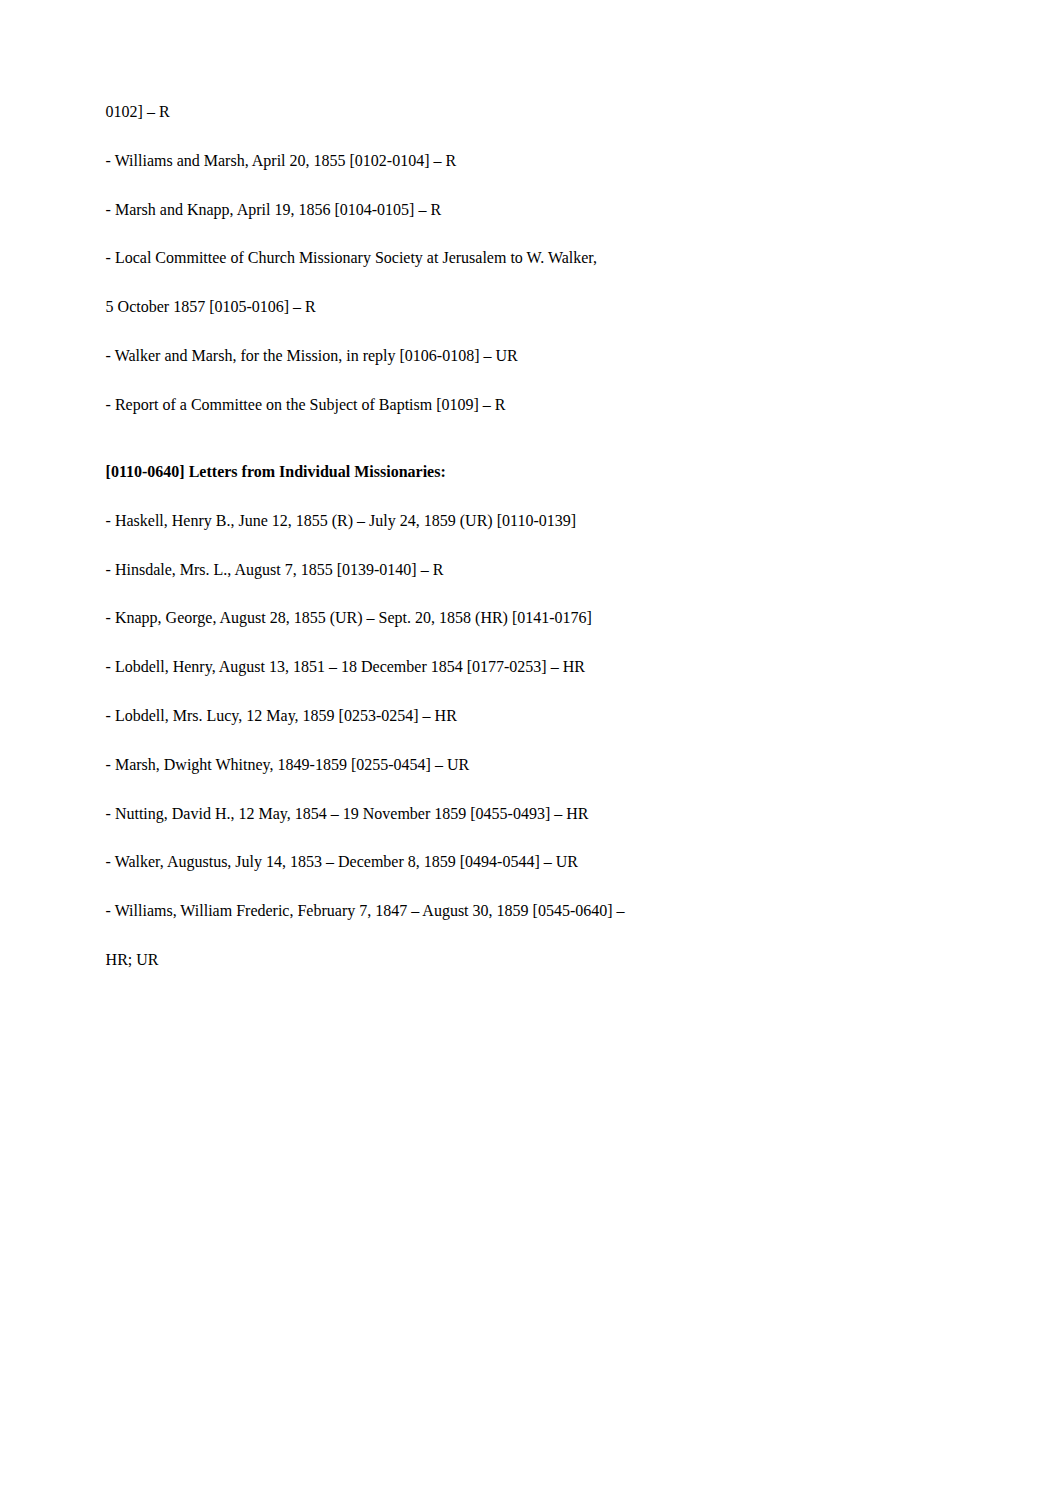0102] – R
- Williams and Marsh, April 20, 1855 [0102-0104] – R
- Marsh and Knapp, April 19, 1856 [0104-0105] – R
- Local Committee of Church Missionary Society at Jerusalem to W. Walker,
5 October 1857 [0105-0106] – R
- Walker and Marsh, for the Mission, in reply [0106-0108] – UR
- Report of a Committee on the Subject of Baptism [0109] – R
[0110-0640] Letters from Individual Missionaries:
- Haskell, Henry B., June 12, 1855 (R) – July 24, 1859 (UR) [0110-0139]
- Hinsdale, Mrs. L., August 7, 1855 [0139-0140] – R
- Knapp, George, August 28, 1855 (UR) – Sept. 20, 1858 (HR) [0141-0176]
- Lobdell, Henry, August 13, 1851 – 18 December 1854 [0177-0253] – HR
- Lobdell, Mrs. Lucy, 12 May, 1859 [0253-0254] – HR
- Marsh, Dwight Whitney, 1849-1859 [0255-0454] – UR
- Nutting, David H., 12 May, 1854 – 19 November 1859 [0455-0493] – HR
- Walker, Augustus, July 14, 1853 – December 8, 1859 [0494-0544] – UR
- Williams, William Frederic, February 7, 1847 – August 30, 1859 [0545-0640] –
HR; UR